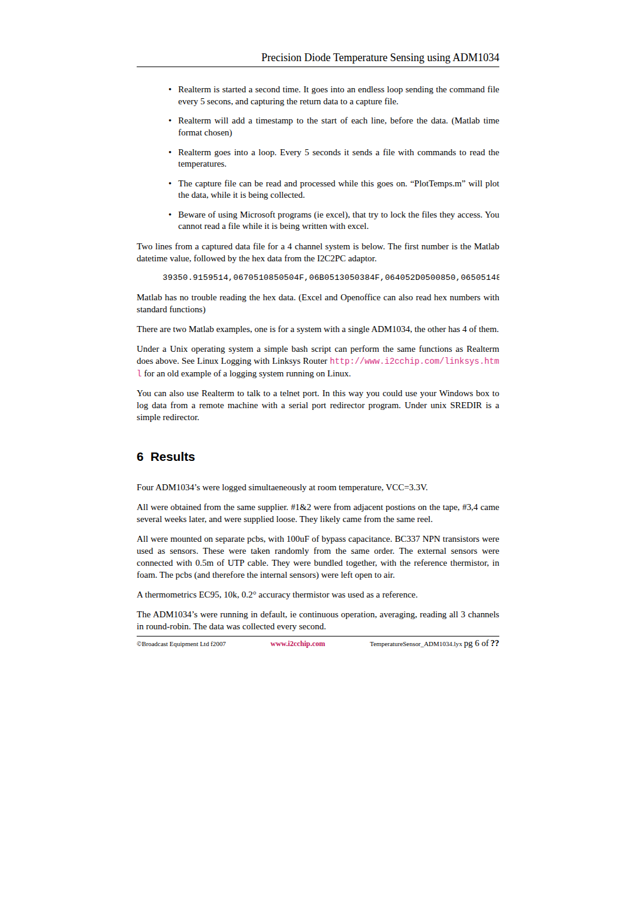Precision Diode Temperature Sensing using ADM1034
Realterm is started a second time. It goes into an endless loop sending the command file every 5 secons, and capturing the return data to a capture file.
Realterm will add a timestamp to the start of each line, before the data. (Matlab time format chosen)
Realterm goes into a loop. Every 5 seconds it sends a file with commands to read the temperatures.
The capture file can be read and processed while this goes on. “PlotTemps.m” will plot the data, while it is being collected.
Beware of using Microsoft programs (ie excel), that try to lock the files they access. You cannot read a file while it is being written with excel.
Two lines from a captured data file for a 4 channel system is below. The first number is the Matlab datetime value, followed by the hex data from the I2C2PC adaptor.
39350.9159514,0670510850504F,06B0513050384F,064052D0500850,0650514850
Matlab has no trouble reading the hex data. (Excel and Openoffice can also read hex numbers with standard functions)
There are two Matlab examples, one is for a system with a single ADM1034, the other has 4 of them.
Under a Unix operating system a simple bash script can perform the same functions as Realterm does above. See Linux Logging with Linksys Router http://www.i2cchip.com/linksys.html for an old example of a logging system running on Linux.
You can also use Realterm to talk to a telnet port. In this way you could use your Windows box to log data from a remote machine with a serial port redirector program. Under unix SREDIR is a simple redirector.
6 Results
Four ADM1034’s were logged simultaeneously at room temperature, VCC=3.3V.
All were obtained from the same supplier. #1&2 were from adjacent postions on the tape, #3,4 came several weeks later, and were supplied loose. They likely came from the same reel.
All were mounted on separate pcbs, with 100uF of bypass capacitance. BC337 NPN transistors were used as sensors. These were taken randomly from the same order. The external sensors were connected with 0.5m of UTP cable. They were bundled together, with the reference thermistor, in foam. The pcbs (and therefore the internal sensors) were left open to air.
A thermometrics EC95, 10k, 0.2° accuracy thermistor was used as a reference.
The ADM1034’s were running in default, ie continuous operation, averaging, reading all 3 channels in round-robin. The data was collected every second.
©Broadcast Equipment Ltd f2007
www.i2cchip.com
TemperatureSensor_ADM1034.lyx pg 6 of ??